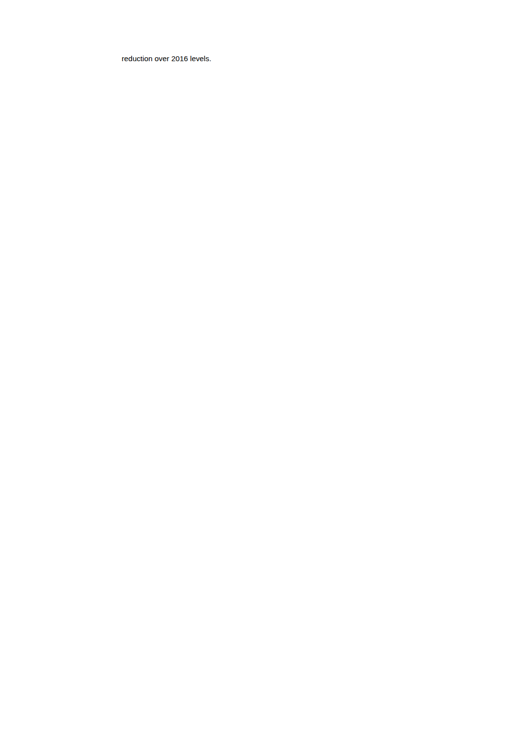reduction over 2016 levels.